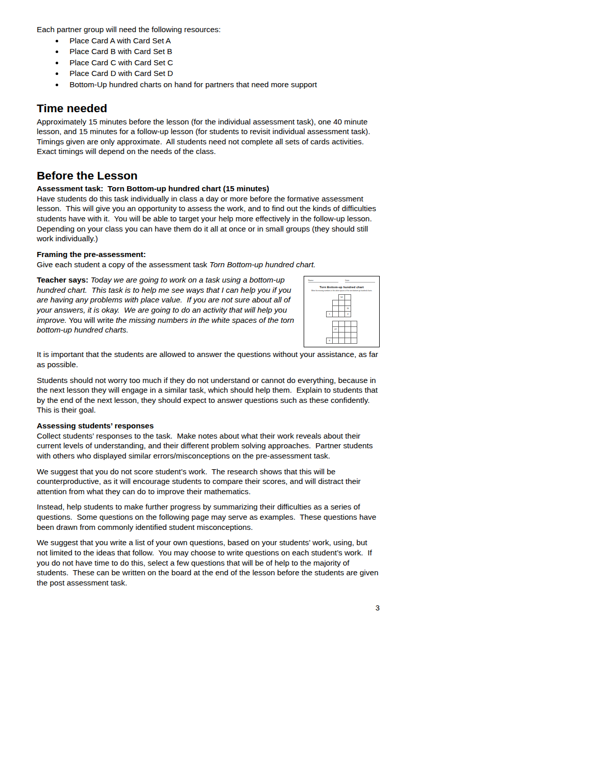Each partner group will need the following resources:
Place Card A with Card Set A
Place Card B with Card Set B
Place Card C with Card Set C
Place Card D with Card Set D
Bottom-Up hundred charts on hand for partners that need more support
Time needed
Approximately 15 minutes before the lesson (for the individual assessment task), one 40 minute lesson, and 15 minutes for a follow-up lesson (for students to revisit individual assessment task). Timings given are only approximate. All students need not complete all sets of cards activities. Exact timings will depend on the needs of the class.
Before the Lesson
Assessment task: Torn Bottom-up hundred chart (15 minutes)
Have students do this task individually in class a day or more before the formative assessment lesson. This will give you an opportunity to assess the work, and to find out the kinds of difficulties students have with it. You will be able to target your help more effectively in the follow-up lesson. Depending on your class you can have them do it all at once or in small groups (they should still work individually.)
Framing the pre-assessment:
Give each student a copy of the assessment task Torn Bottom-up hundred chart.
Name: Date:
Torn Bottom-up hundred chart
Write the missing numbers in the white spaces of the torn bottom-up hundred charts.
| | | 52 | | |
| | | | 15 | |
| 1 | | | 4 | |
| | 27 | | | |
| 6 | | | | |
Teacher says: Today we are going to work on a task using a bottom-up hundred chart. This task is to help me see ways that I can help you if you are having any problems with place value. If you are not sure about all of your answers, it is okay. We are going to do an activity that will help you improve. You will write the missing numbers in the white spaces of the torn bottom-up hundred charts.
It is important that the students are allowed to answer the questions without your assistance, as far as possible.
Students should not worry too much if they do not understand or cannot do everything, because in the next lesson they will engage in a similar task, which should help them. Explain to students that by the end of the next lesson, they should expect to answer questions such as these confidently. This is their goal.
Assessing students’ responses
Collect students’ responses to the task. Make notes about what their work reveals about their current levels of understanding, and their different problem solving approaches. Partner students with others who displayed similar errors/misconceptions on the pre-assessment task.
We suggest that you do not score student’s work. The research shows that this will be counterproductive, as it will encourage students to compare their scores, and will distract their attention from what they can do to improve their mathematics.
Instead, help students to make further progress by summarizing their difficulties as a series of questions. Some questions on the following page may serve as examples. These questions have been drawn from commonly identified student misconceptions.
We suggest that you write a list of your own questions, based on your students’ work, using, but not limited to the ideas that follow. You may choose to write questions on each student’s work. If you do not have time to do this, select a few questions that will be of help to the majority of students. These can be written on the board at the end of the lesson before the students are given the post assessment task.
3